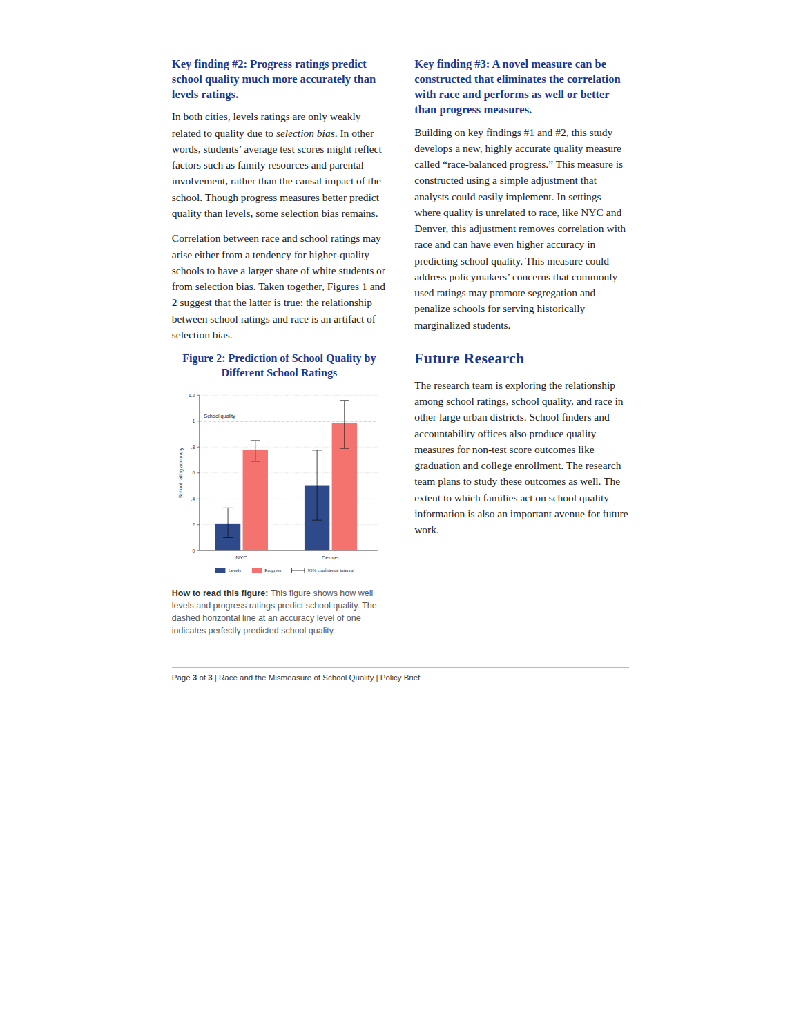Key finding #2: Progress ratings predict school quality much more accurately than levels ratings.
In both cities, levels ratings are only weakly related to quality due to selection bias. In other words, students’ average test scores might reflect factors such as family resources and parental involvement, rather than the causal impact of the school. Though progress measures better predict quality than levels, some selection bias remains.
Correlation between race and school ratings may arise either from a tendency for higher-quality schools to have a larger share of white students or from selection bias. Taken together, Figures 1 and 2 suggest that the latter is true: the relationship between school ratings and race is an artifact of selection bias.
Figure 2: Prediction of School Quality by Different School Ratings
School quality 1.2 1 .8 .6 .4 .2 0 School rating accuracy NYC Denver Levels Progress 95% confidence interval
How to read this figure: This figure shows how well levels and progress ratings predict school quality. The dashed horizontal line at an accuracy level of one indicates perfectly predicted school quality.
Key finding #3: A novel measure can be constructed that eliminates the correlation with race and performs as well or better than progress measures.
Building on key findings #1 and #2, this study develops a new, highly accurate quality measure called “race-balanced progress.” This measure is constructed using a simple adjustment that analysts could easily implement. In settings where quality is unrelated to race, like NYC and Denver, this adjustment removes correlation with race and can have even higher accuracy in predicting school quality. This measure could address policymakers’ concerns that commonly used ratings may promote segregation and penalize schools for serving historically marginalized students.
Future Research
The research team is exploring the relationship among school ratings, school quality, and race in other large urban districts. School finders and accountability offices also produce quality measures for non-test score outcomes like graduation and college enrollment. The research team plans to study these outcomes as well. The extent to which families act on school quality information is also an important avenue for future work.
Page 3 of 3 | Race and the Mismeasure of School Quality | Policy Brief